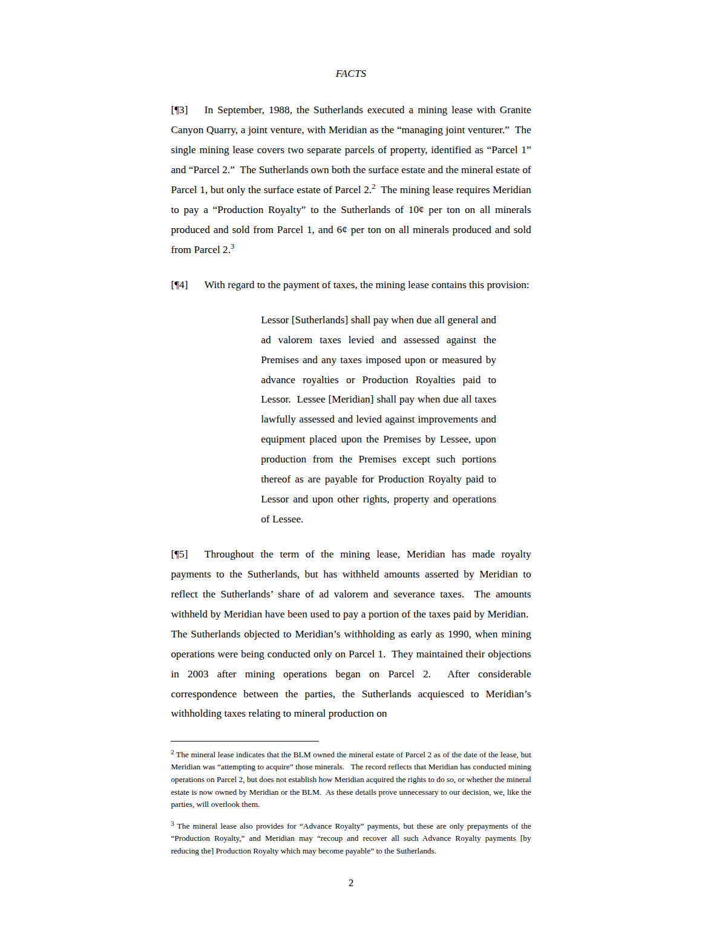FACTS
[¶3] In September, 1988, the Sutherlands executed a mining lease with Granite Canyon Quarry, a joint venture, with Meridian as the “managing joint venturer.” The single mining lease covers two separate parcels of property, identified as “Parcel 1” and “Parcel 2.” The Sutherlands own both the surface estate and the mineral estate of Parcel 1, but only the surface estate of Parcel 2.2 The mining lease requires Meridian to pay a “Production Royalty” to the Sutherlands of 10¢ per ton on all minerals produced and sold from Parcel 1, and 6¢ per ton on all minerals produced and sold from Parcel 2.3
[¶4] With regard to the payment of taxes, the mining lease contains this provision:
Lessor [Sutherlands] shall pay when due all general and ad valorem taxes levied and assessed against the Premises and any taxes imposed upon or measured by advance royalties or Production Royalties paid to Lessor. Lessee [Meridian] shall pay when due all taxes lawfully assessed and levied against improvements and equipment placed upon the Premises by Lessee, upon production from the Premises except such portions thereof as are payable for Production Royalty paid to Lessor and upon other rights, property and operations of Lessee.
[¶5] Throughout the term of the mining lease, Meridian has made royalty payments to the Sutherlands, but has withheld amounts asserted by Meridian to reflect the Sutherlands’ share of ad valorem and severance taxes. The amounts withheld by Meridian have been used to pay a portion of the taxes paid by Meridian. The Sutherlands objected to Meridian’s withholding as early as 1990, when mining operations were being conducted only on Parcel 1. They maintained their objections in 2003 after mining operations began on Parcel 2. After considerable correspondence between the parties, the Sutherlands acquiesced to Meridian’s withholding taxes relating to mineral production on
2 The mineral lease indicates that the BLM owned the mineral estate of Parcel 2 as of the date of the lease, but Meridian was “attempting to acquire” those minerals. The record reflects that Meridian has conducted mining operations on Parcel 2, but does not establish how Meridian acquired the rights to do so, or whether the mineral estate is now owned by Meridian or the BLM. As these details prove unnecessary to our decision, we, like the parties, will overlook them.
3 The mineral lease also provides for “Advance Royalty” payments, but these are only prepayments of the “Production Royalty,” and Meridian may “recoup and recover all such Advance Royalty payments [by reducing the] Production Royalty which may become payable” to the Sutherlands.
2